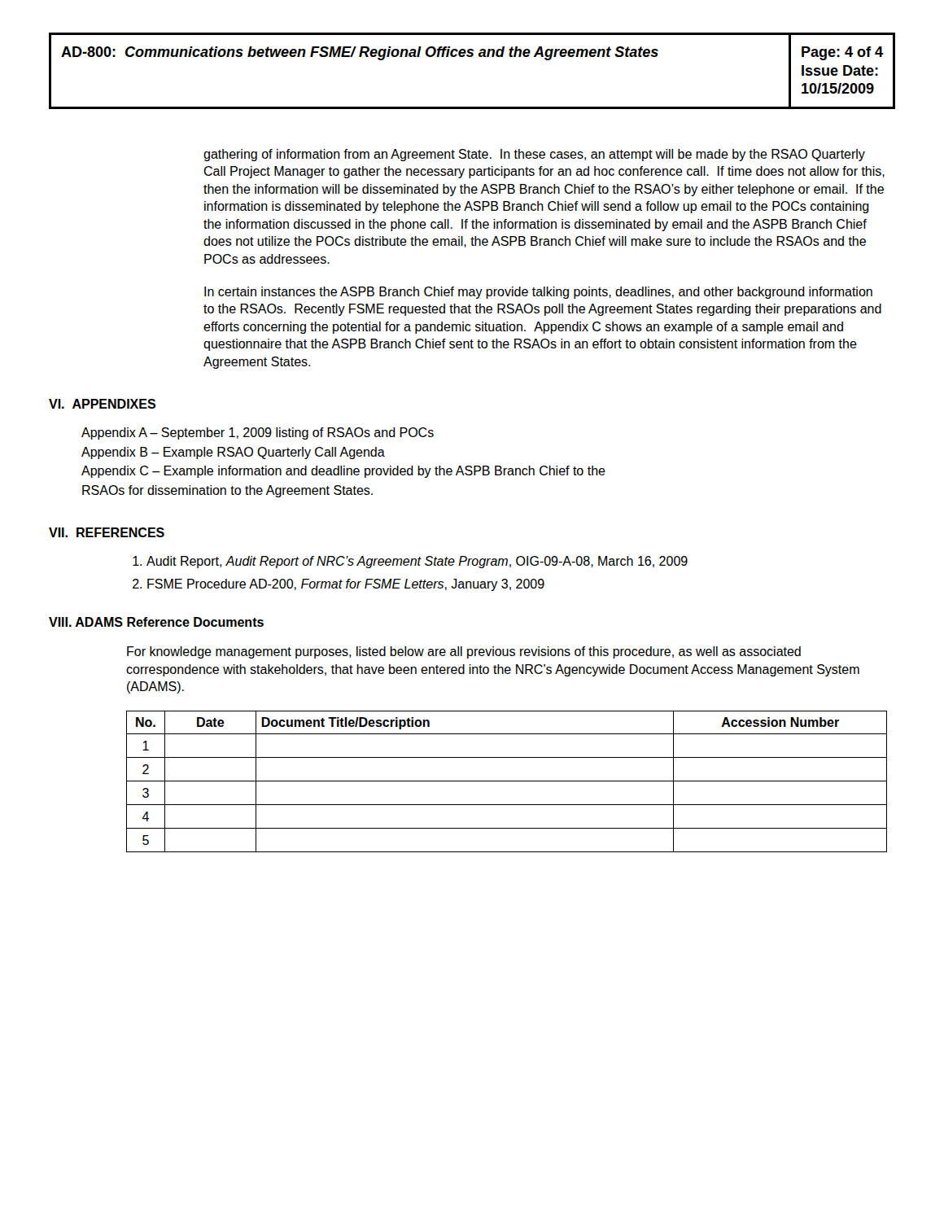AD-800: Communications between FSME/ Regional Offices and the Agreement States
Page: 4 of 4
Issue Date:
10/15/2009
gathering of information from an Agreement State. In these cases, an attempt will be made by the RSAO Quarterly Call Project Manager to gather the necessary participants for an ad hoc conference call. If time does not allow for this, then the information will be disseminated by the ASPB Branch Chief to the RSAO’s by either telephone or email. If the information is disseminated by telephone the ASPB Branch Chief will send a follow up email to the POCs containing the information discussed in the phone call. If the information is disseminated by email and the ASPB Branch Chief does not utilize the POCs distribute the email, the ASPB Branch Chief will make sure to include the RSAOs and the POCs as addressees.
In certain instances the ASPB Branch Chief may provide talking points, deadlines, and other background information to the RSAOs. Recently FSME requested that the RSAOs poll the Agreement States regarding their preparations and efforts concerning the potential for a pandemic situation. Appendix C shows an example of a sample email and questionnaire that the ASPB Branch Chief sent to the RSAOs in an effort to obtain consistent information from the Agreement States.
VI. APPENDIXES
Appendix A – September 1, 2009 listing of RSAOs and POCs
Appendix B – Example RSAO Quarterly Call Agenda
Appendix C – Example information and deadline provided by the ASPB Branch Chief to the
RSAOs for dissemination to the Agreement States.
VII. REFERENCES
Audit Report, Audit Report of NRC’s Agreement State Program, OIG-09-A-08, March 16, 2009
FSME Procedure AD-200, Format for FSME Letters, January 3, 2009
VIII. ADAMS Reference Documents
For knowledge management purposes, listed below are all previous revisions of this procedure, as well as associated correspondence with stakeholders, that have been entered into the NRC’s Agencywide Document Access Management System (ADAMS).
| No. | Date | Document Title/Description | Accession Number |
| --- | --- | --- | --- |
| 1 | | | |
| 2 | | | |
| 3 | | | |
| 4 | | | |
| 5 | | | |